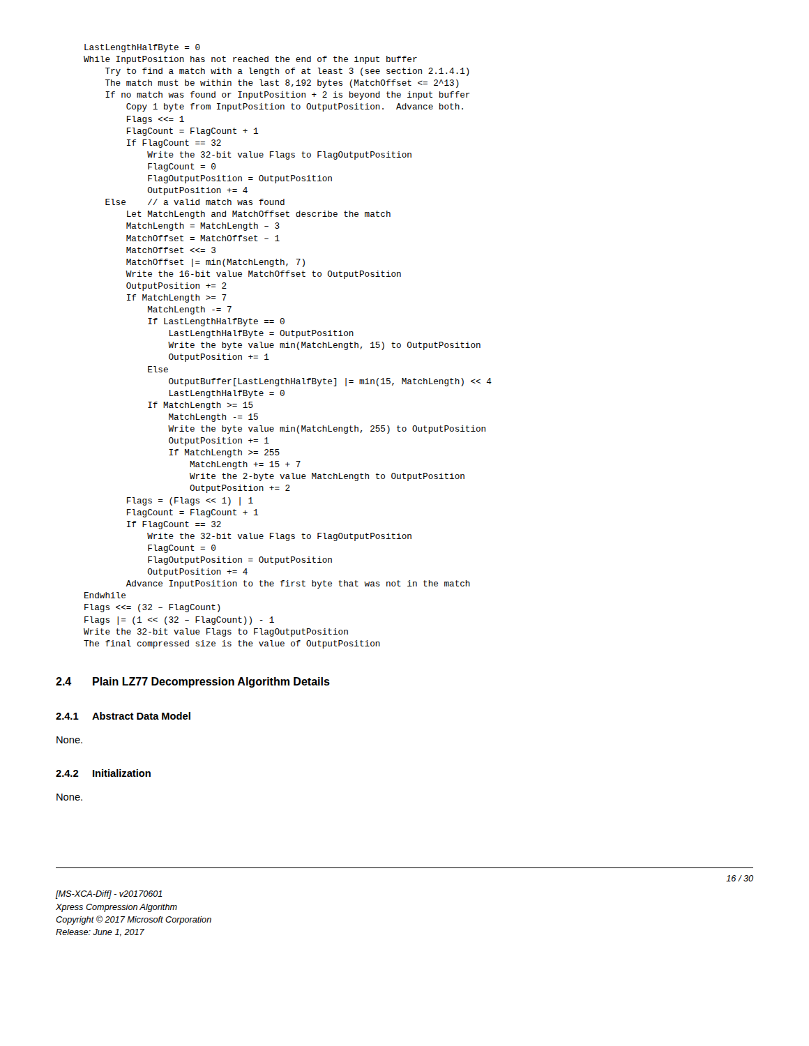LastLengthHalfByte = 0
While InputPosition has not reached the end of the input buffer
    Try to find a match with a length of at least 3 (see section 2.1.4.1)
    The match must be within the last 8,192 bytes (MatchOffset <= 2^13)
    If no match was found or InputPosition + 2 is beyond the input buffer
        Copy 1 byte from InputPosition to OutputPosition.  Advance both.
        Flags <<= 1
        FlagCount = FlagCount + 1
        If FlagCount == 32
            Write the 32-bit value Flags to FlagOutputPosition
            FlagCount = 0
            FlagOutputPosition = OutputPosition
            OutputPosition += 4
    Else    // a valid match was found
        Let MatchLength and MatchOffset describe the match
        MatchLength = MatchLength – 3
        MatchOffset = MatchOffset – 1
        MatchOffset <<= 3
        MatchOffset |= min(MatchLength, 7)
        Write the 16-bit value MatchOffset to OutputPosition
        OutputPosition += 2
        If MatchLength >= 7
            MatchLength -= 7
            If LastLengthHalfByte == 0
                LastLengthHalfByte = OutputPosition
                Write the byte value min(MatchLength, 15) to OutputPosition
                OutputPosition += 1
            Else
                OutputBuffer[LastLengthHalfByte] |= min(15, MatchLength) << 4
                LastLengthHalfByte = 0
            If MatchLength >= 15
                MatchLength -= 15
                Write the byte value min(MatchLength, 255) to OutputPosition
                OutputPosition += 1
                If MatchLength >= 255
                    MatchLength += 15 + 7
                    Write the 2-byte value MatchLength to OutputPosition
                    OutputPosition += 2
        Flags = (Flags << 1) | 1
        FlagCount = FlagCount + 1
        If FlagCount == 32
            Write the 32-bit value Flags to FlagOutputPosition
            FlagCount = 0
            FlagOutputPosition = OutputPosition
            OutputPosition += 4
        Advance InputPosition to the first byte that was not in the match
Endwhile
Flags <<= (32 – FlagCount)
Flags |= (1 << (32 – FlagCount)) - 1
Write the 32-bit value Flags to FlagOutputPosition
The final compressed size is the value of OutputPosition
2.4 Plain LZ77 Decompression Algorithm Details
2.4.1 Abstract Data Model
None.
2.4.2 Initialization
None.
16 / 30
[MS-XCA-Diff] - v20170601
Xpress Compression Algorithm
Copyright © 2017 Microsoft Corporation
Release: June 1, 2017